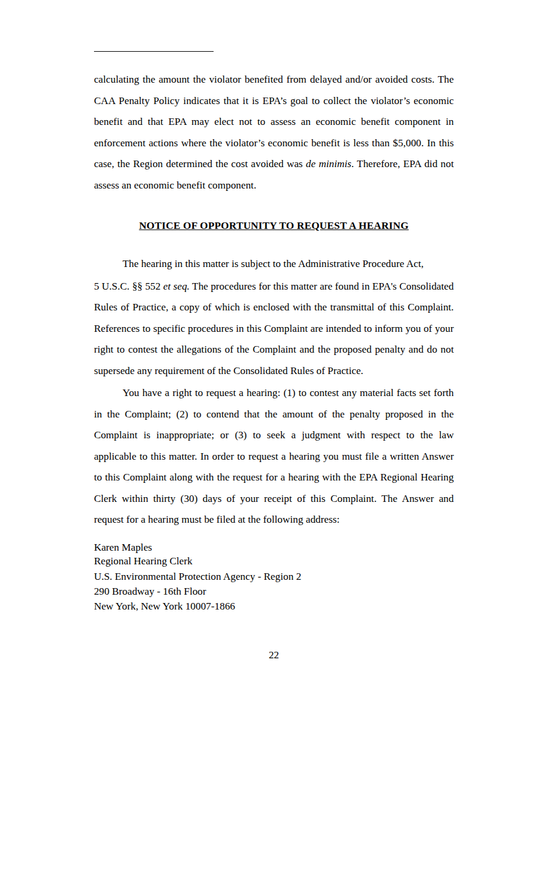calculating the amount the violator benefited from delayed and/or avoided costs. The CAA Penalty Policy indicates that it is EPA’s goal to collect the violator’s economic benefit and that EPA may elect not to assess an economic benefit component in enforcement actions where the violator’s economic benefit is less than $5,000. In this case, the Region determined the cost avoided was de minimis. Therefore, EPA did not assess an economic benefit component.
NOTICE OF OPPORTUNITY TO REQUEST A HEARING
The hearing in this matter is subject to the Administrative Procedure Act,
5 U.S.C. §§ 552 et seq. The procedures for this matter are found in EPA's Consolidated Rules of Practice, a copy of which is enclosed with the transmittal of this Complaint. References to specific procedures in this Complaint are intended to inform you of your right to contest the allegations of the Complaint and the proposed penalty and do not supersede any requirement of the Consolidated Rules of Practice.
You have a right to request a hearing: (1) to contest any material facts set forth in the Complaint; (2) to contend that the amount of the penalty proposed in the Complaint is inappropriate; or (3) to seek a judgment with respect to the law applicable to this matter. In order to request a hearing you must file a written Answer to this Complaint along with the request for a hearing with the EPA Regional Hearing Clerk within thirty (30) days of your receipt of this Complaint. The Answer and request for a hearing must be filed at the following address:
Karen Maples
Regional Hearing Clerk
U.S. Environmental Protection Agency - Region 2
290 Broadway - 16th Floor
New York, New York 10007-1866
22